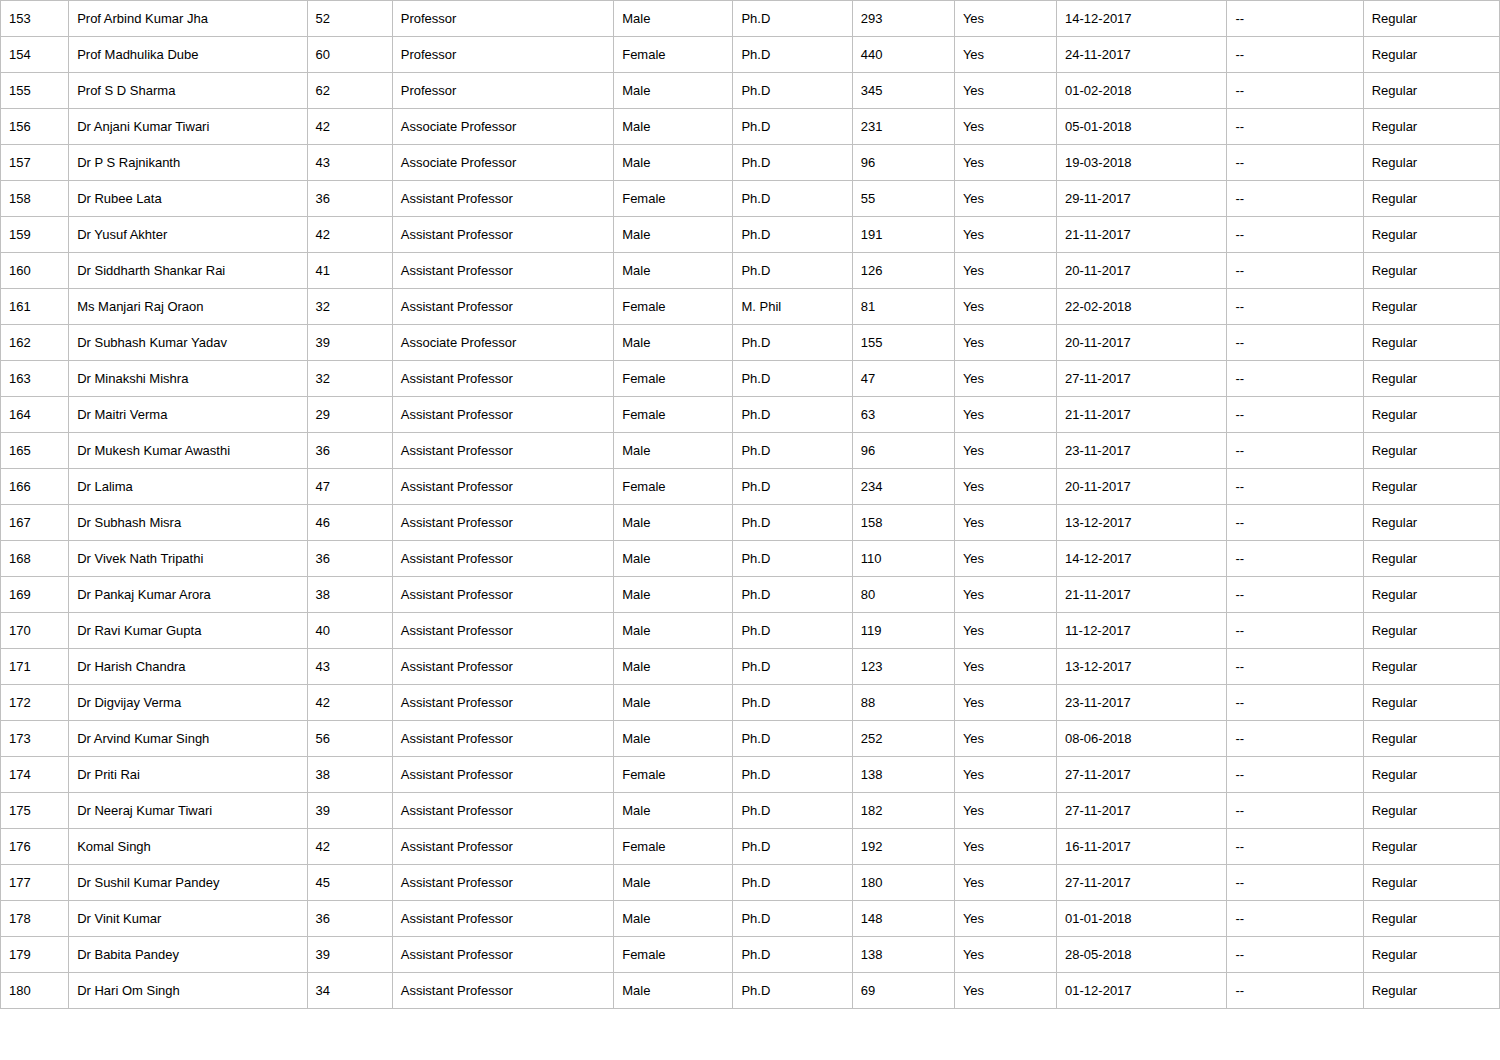| 153 | Prof Arbind Kumar Jha | 52 | Professor | Male | Ph.D | 293 | Yes | 14-12-2017 | -- | Regular |
| 154 | Prof Madhulika Dube | 60 | Professor | Female | Ph.D | 440 | Yes | 24-11-2017 | -- | Regular |
| 155 | Prof S D Sharma | 62 | Professor | Male | Ph.D | 345 | Yes | 01-02-2018 | -- | Regular |
| 156 | Dr Anjani Kumar Tiwari | 42 | Associate Professor | Male | Ph.D | 231 | Yes | 05-01-2018 | -- | Regular |
| 157 | Dr P S Rajnikanth | 43 | Associate Professor | Male | Ph.D | 96 | Yes | 19-03-2018 | -- | Regular |
| 158 | Dr Rubee Lata | 36 | Assistant Professor | Female | Ph.D | 55 | Yes | 29-11-2017 | -- | Regular |
| 159 | Dr Yusuf Akhter | 42 | Assistant Professor | Male | Ph.D | 191 | Yes | 21-11-2017 | -- | Regular |
| 160 | Dr Siddharth Shankar Rai | 41 | Assistant Professor | Male | Ph.D | 126 | Yes | 20-11-2017 | -- | Regular |
| 161 | Ms Manjari Raj Oraon | 32 | Assistant Professor | Female | M. Phil | 81 | Yes | 22-02-2018 | -- | Regular |
| 162 | Dr Subhash Kumar Yadav | 39 | Associate Professor | Male | Ph.D | 155 | Yes | 20-11-2017 | -- | Regular |
| 163 | Dr Minakshi Mishra | 32 | Assistant Professor | Female | Ph.D | 47 | Yes | 27-11-2017 | -- | Regular |
| 164 | Dr Maitri Verma | 29 | Assistant Professor | Female | Ph.D | 63 | Yes | 21-11-2017 | -- | Regular |
| 165 | Dr Mukesh Kumar Awasthi | 36 | Assistant Professor | Male | Ph.D | 96 | Yes | 23-11-2017 | -- | Regular |
| 166 | Dr Lalima | 47 | Assistant Professor | Female | Ph.D | 234 | Yes | 20-11-2017 | -- | Regular |
| 167 | Dr Subhash Misra | 46 | Assistant Professor | Male | Ph.D | 158 | Yes | 13-12-2017 | -- | Regular |
| 168 | Dr Vivek Nath Tripathi | 36 | Assistant Professor | Male | Ph.D | 110 | Yes | 14-12-2017 | -- | Regular |
| 169 | Dr Pankaj Kumar Arora | 38 | Assistant Professor | Male | Ph.D | 80 | Yes | 21-11-2017 | -- | Regular |
| 170 | Dr Ravi Kumar Gupta | 40 | Assistant Professor | Male | Ph.D | 119 | Yes | 11-12-2017 | -- | Regular |
| 171 | Dr Harish Chandra | 43 | Assistant Professor | Male | Ph.D | 123 | Yes | 13-12-2017 | -- | Regular |
| 172 | Dr Digvijay Verma | 42 | Assistant Professor | Male | Ph.D | 88 | Yes | 23-11-2017 | -- | Regular |
| 173 | Dr Arvind Kumar Singh | 56 | Assistant Professor | Male | Ph.D | 252 | Yes | 08-06-2018 | -- | Regular |
| 174 | Dr Priti Rai | 38 | Assistant Professor | Female | Ph.D | 138 | Yes | 27-11-2017 | -- | Regular |
| 175 | Dr Neeraj Kumar Tiwari | 39 | Assistant Professor | Male | Ph.D | 182 | Yes | 27-11-2017 | -- | Regular |
| 176 | Komal Singh | 42 | Assistant Professor | Female | Ph.D | 192 | Yes | 16-11-2017 | -- | Regular |
| 177 | Dr Sushil Kumar Pandey | 45 | Assistant Professor | Male | Ph.D | 180 | Yes | 27-11-2017 | -- | Regular |
| 178 | Dr Vinit Kumar | 36 | Assistant Professor | Male | Ph.D | 148 | Yes | 01-01-2018 | -- | Regular |
| 179 | Dr Babita Pandey | 39 | Assistant Professor | Female | Ph.D | 138 | Yes | 28-05-2018 | -- | Regular |
| 180 | Dr Hari Om Singh | 34 | Assistant Professor | Male | Ph.D | 69 | Yes | 01-12-2017 | -- | Regular |